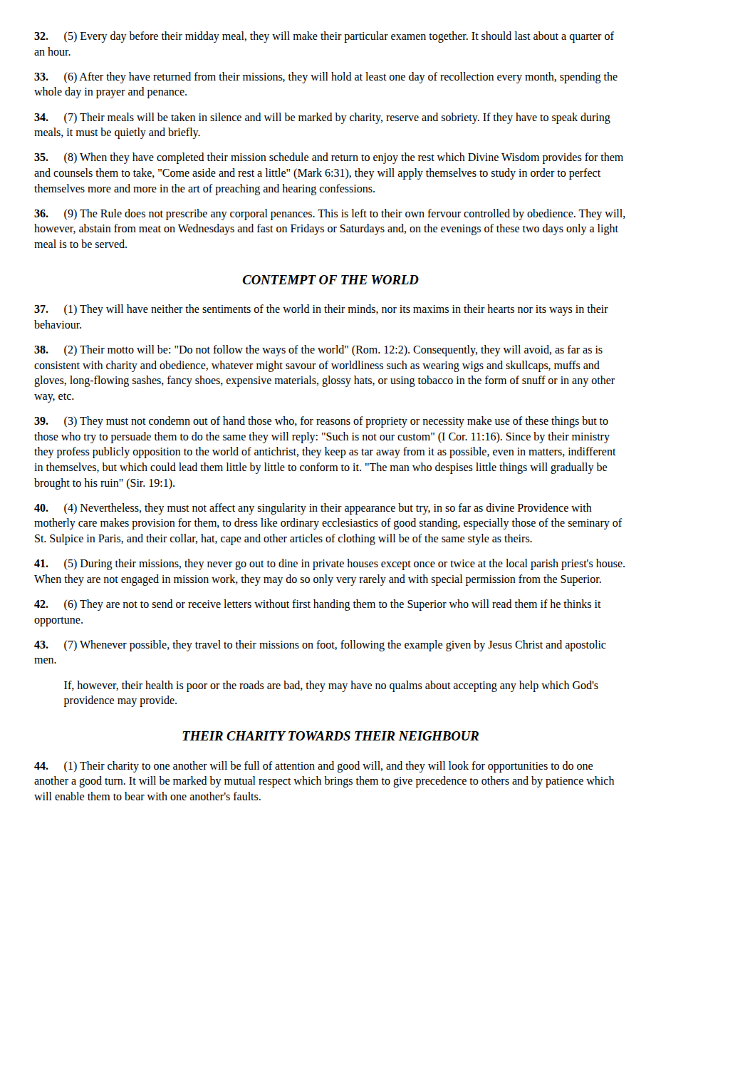32.(5) Every day before their midday meal, they will make their particular examen together. It should last about a quarter of an hour.
33.(6) After they have returned from their missions, they will hold at least one day of recollection every month, spending the whole day in prayer and penance.
34.(7) Their meals will be taken in silence and will be marked by charity, reserve and sobriety. If they have to speak during meals, it must be quietly and briefly.
35.(8) When they have completed their mission schedule and return to enjoy the rest which Divine Wisdom provides for them and counsels them to take, "Come aside and rest a little" (Mark 6:31), they will apply themselves to study in order to perfect themselves more and more in the art of preaching and hearing confessions.
36.(9) The Rule does not prescribe any corporal penances. This is left to their own fervour controlled by obedience. They will, however, abstain from meat on Wednesdays and fast on Fridays or Saturdays and, on the evenings of these two days only a light meal is to be served.
CONTEMPT OF THE WORLD
37.(1) They will have neither the sentiments of the world in their minds, nor its maxims in their hearts nor its ways in their behaviour.
38.(2) Their motto will be: "Do not follow the ways of the world" (Rom. 12:2). Consequently, they will avoid, as far as is consistent with charity and obedience, whatever might savour of worldliness such as wearing wigs and skullcaps, muffs and gloves, long-flowing sashes, fancy shoes, expensive materials, glossy hats, or using tobacco in the form of snuff or in any other way, etc.
39.(3) They must not condemn out of hand those who, for reasons of propriety or necessity make use of these things but to those who try to persuade them to do the same they will reply: "Such is not our custom" (I Cor. 11:16). Since by their ministry they profess publicly opposition to the world of antichrist, they keep as tar away from it as possible, even in matters, indifferent in themselves, but which could lead them little by little to conform to it. "The man who despises little things will gradually be brought to his ruin" (Sir. 19:1).
40.(4) Nevertheless, they must not affect any singularity in their appearance but try, in so far as divine Providence with motherly care makes provision for them, to dress like ordinary ecclesiastics of good standing, especially those of the seminary of St. Sulpice in Paris, and their collar, hat, cape and other articles of clothing will be of the same style as theirs.
41.(5) During their missions, they never go out to dine in private houses except once or twice at the local parish priest's house. When they are not engaged in mission work, they may do so only very rarely and with special permission from the Superior.
42.(6) They are not to send or receive letters without first handing them to the Superior who will read them if he thinks it opportune.
43.(7) Whenever possible, they travel to their missions on foot, following the example given by Jesus Christ and apostolic men.
If, however, their health is poor or the roads are bad, they may have no qualms about accepting any help which God's providence may provide.
THEIR CHARITY TOWARDS THEIR NEIGHBOUR
44.(1) Their charity to one another will be full of attention and good will, and they will look for opportunities to do one another a good turn. It will be marked by mutual respect which brings them to give precedence to others and by patience which will enable them to bear with one another's faults.